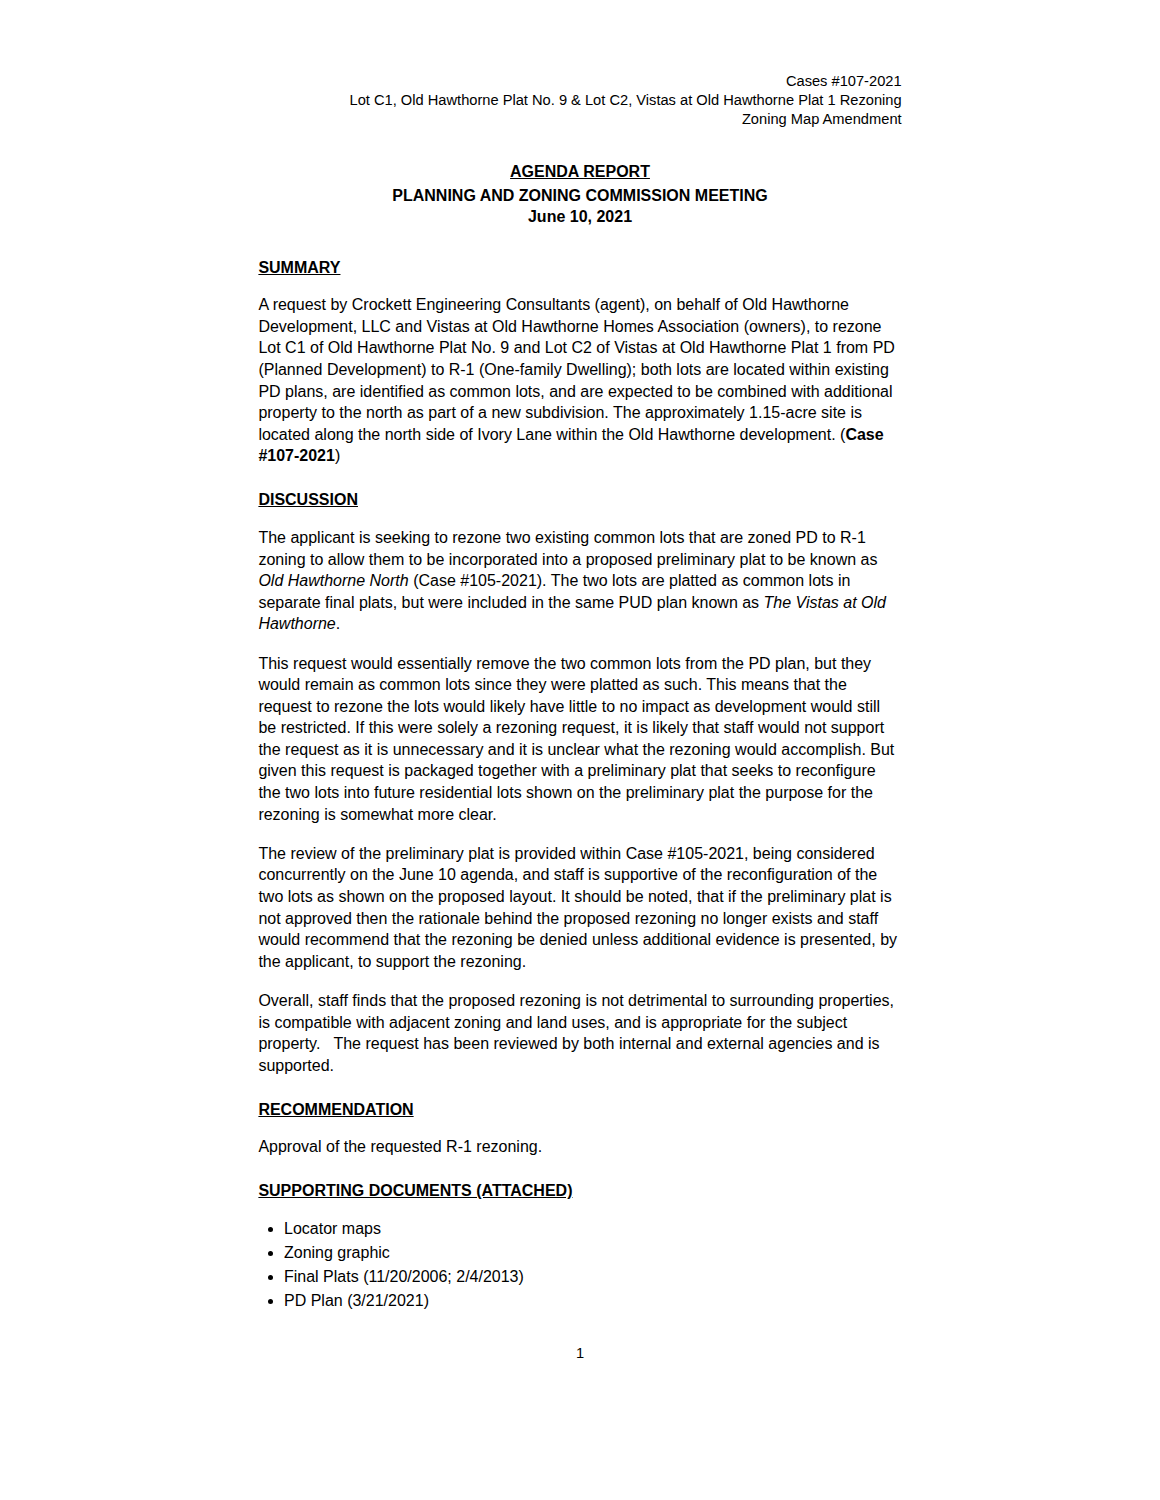Cases #107-2021
Lot C1, Old Hawthorne Plat No. 9 & Lot C2, Vistas at Old Hawthorne Plat 1 Rezoning
Zoning Map Amendment
AGENDA REPORT
PLANNING AND ZONING COMMISSION MEETING
June 10, 2021
SUMMARY
A request by Crockett Engineering Consultants (agent), on behalf of Old Hawthorne Development, LLC and Vistas at Old Hawthorne Homes Association (owners), to rezone Lot C1 of Old Hawthorne Plat No. 9 and Lot C2 of Vistas at Old Hawthorne Plat 1 from PD (Planned Development) to R-1 (One-family Dwelling); both lots are located within existing PD plans, are identified as common lots, and are expected to be combined with additional property to the north as part of a new subdivision. The approximately 1.15-acre site is located along the north side of Ivory Lane within the Old Hawthorne development. (Case #107-2021)
DISCUSSION
The applicant is seeking to rezone two existing common lots that are zoned PD to R-1 zoning to allow them to be incorporated into a proposed preliminary plat to be known as Old Hawthorne North (Case #105-2021). The two lots are platted as common lots in separate final plats, but were included in the same PUD plan known as The Vistas at Old Hawthorne.
This request would essentially remove the two common lots from the PD plan, but they would remain as common lots since they were platted as such. This means that the request to rezone the lots would likely have little to no impact as development would still be restricted. If this were solely a rezoning request, it is likely that staff would not support the request as it is unnecessary and it is unclear what the rezoning would accomplish. But given this request is packaged together with a preliminary plat that seeks to reconfigure the two lots into future residential lots shown on the preliminary plat the purpose for the rezoning is somewhat more clear.
The review of the preliminary plat is provided within Case #105-2021, being considered concurrently on the June 10 agenda, and staff is supportive of the reconfiguration of the two lots as shown on the proposed layout. It should be noted, that if the preliminary plat is not approved then the rationale behind the proposed rezoning no longer exists and staff would recommend that the rezoning be denied unless additional evidence is presented, by the applicant, to support the rezoning.
Overall, staff finds that the proposed rezoning is not detrimental to surrounding properties, is compatible with adjacent zoning and land uses, and is appropriate for the subject property. The request has been reviewed by both internal and external agencies and is supported.
RECOMMENDATION
Approval of the requested R-1 rezoning.
SUPPORTING DOCUMENTS (ATTACHED)
Locator maps
Zoning graphic
Final Plats (11/20/2006; 2/4/2013)
PD Plan (3/21/2021)
1